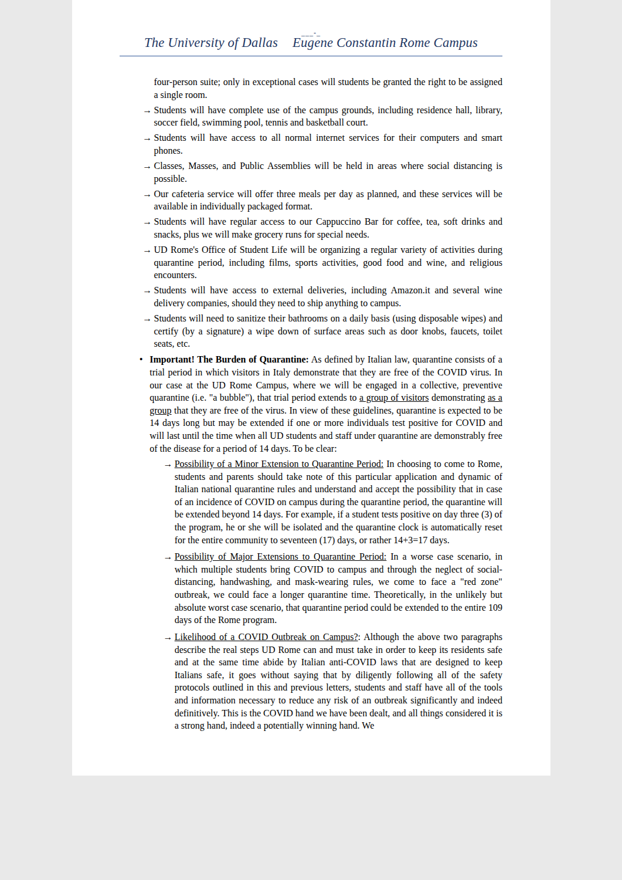___-_ The University of Dallas Eugene Constantin Rome Campus
four-person suite; only in exceptional cases will students be granted the right to be assigned a single room.
Students will have complete use of the campus grounds, including residence hall, library, soccer field, swimming pool, tennis and basketball court.
Students will have access to all normal internet services for their computers and smart phones.
Classes, Masses, and Public Assemblies will be held in areas where social distancing is possible.
Our cafeteria service will offer three meals per day as planned, and these services will be available in individually packaged format.
Students will have regular access to our Cappuccino Bar for coffee, tea, soft drinks and snacks, plus we will make grocery runs for special needs.
UD Rome's Office of Student Life will be organizing a regular variety of activities during quarantine period, including films, sports activities, good food and wine, and religious encounters.
Students will have access to external deliveries, including Amazon.it and several wine delivery companies, should they need to ship anything to campus.
Students will need to sanitize their bathrooms on a daily basis (using disposable wipes) and certify (by a signature) a wipe down of surface areas such as door knobs, faucets, toilet seats, etc.
Important! The Burden of Quarantine: As defined by Italian law, quarantine consists of a trial period in which visitors in Italy demonstrate that they are free of the COVID virus. In our case at the UD Rome Campus, where we will be engaged in a collective, preventive quarantine (i.e. "a bubble"), that trial period extends to a group of visitors demonstrating as a group that they are free of the virus. In view of these guidelines, quarantine is expected to be 14 days long but may be extended if one or more individuals test positive for COVID and will last until the time when all UD students and staff under quarantine are demonstrably free of the disease for a period of 14 days. To be clear:
Possibility of a Minor Extension to Quarantine Period: In choosing to come to Rome, students and parents should take note of this particular application and dynamic of Italian national quarantine rules and understand and accept the possibility that in case of an incidence of COVID on campus during the quarantine period, the quarantine will be extended beyond 14 days. For example, if a student tests positive on day three (3) of the program, he or she will be isolated and the quarantine clock is automatically reset for the entire community to seventeen (17) days, or rather 14+3=17 days.
Possibility of Major Extensions to Quarantine Period: In a worse case scenario, in which multiple students bring COVID to campus and through the neglect of social-distancing, handwashing, and mask-wearing rules, we come to face a "red zone" outbreak, we could face a longer quarantine time. Theoretically, in the unlikely but absolute worst case scenario, that quarantine period could be extended to the entire 109 days of the Rome program.
Likelihood of a COVID Outbreak on Campus?: Although the above two paragraphs describe the real steps UD Rome can and must take in order to keep its residents safe and at the same time abide by Italian anti-COVID laws that are designed to keep Italians safe, it goes without saying that by diligently following all of the safety protocols outlined in this and previous letters, students and staff have all of the tools and information necessary to reduce any risk of an outbreak significantly and indeed definitively. This is the COVID hand we have been dealt, and all things considered it is a strong hand, indeed a potentially winning hand. We